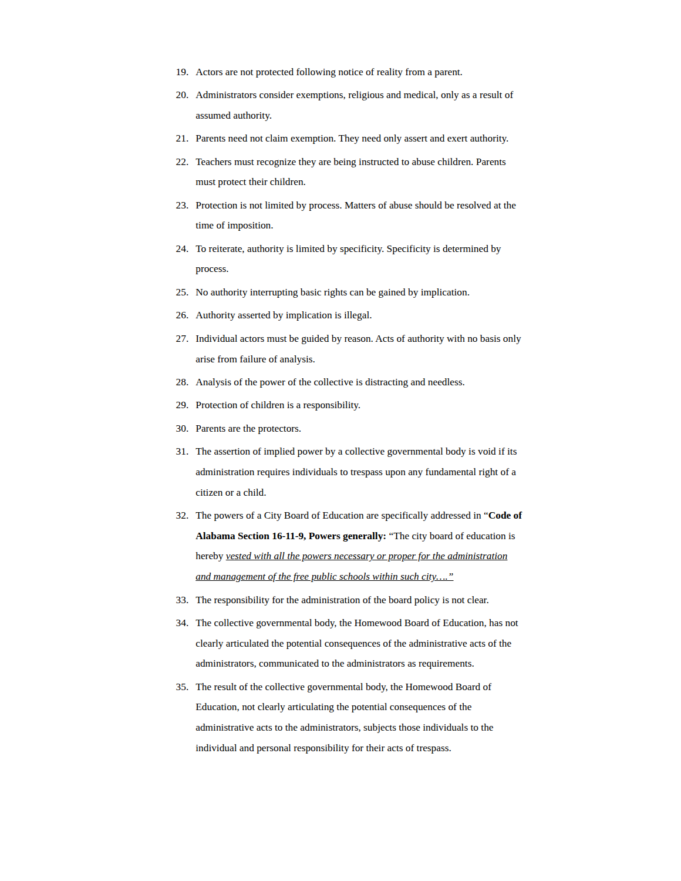Actors are not protected following notice of reality from a parent.
Administrators consider exemptions, religious and medical, only as a result of assumed authority.
Parents need not claim exemption. They need only assert and exert authority.
Teachers must recognize they are being instructed to abuse children. Parents must protect their children.
Protection is not limited by process. Matters of abuse should be resolved at the time of imposition.
To reiterate, authority is limited by specificity. Specificity is determined by process.
No authority interrupting basic rights can be gained by implication.
Authority asserted by implication is illegal.
Individual actors must be guided by reason. Acts of authority with no basis only arise from failure of analysis.
Analysis of the power of the collective is distracting and needless.
Protection of children is a responsibility.
Parents are the protectors.
The assertion of implied power by a collective governmental body is void if its administration requires individuals to trespass upon any fundamental right of a citizen or a child.
The powers of a City Board of Education are specifically addressed in “Code of Alabama Section 16-11-9, Powers generally: “The city board of education is hereby vested with all the powers necessary or proper for the administration and management of the free public schools within such city….”
The responsibility for the administration of the board policy is not clear.
The collective governmental body, the Homewood Board of Education, has not clearly articulated the potential consequences of the administrative acts of the administrators, communicated to the administrators as requirements.
The result of the collective governmental body, the Homewood Board of Education, not clearly articulating the potential consequences of the administrative acts to the administrators, subjects those individuals to the individual and personal responsibility for their acts of trespass.